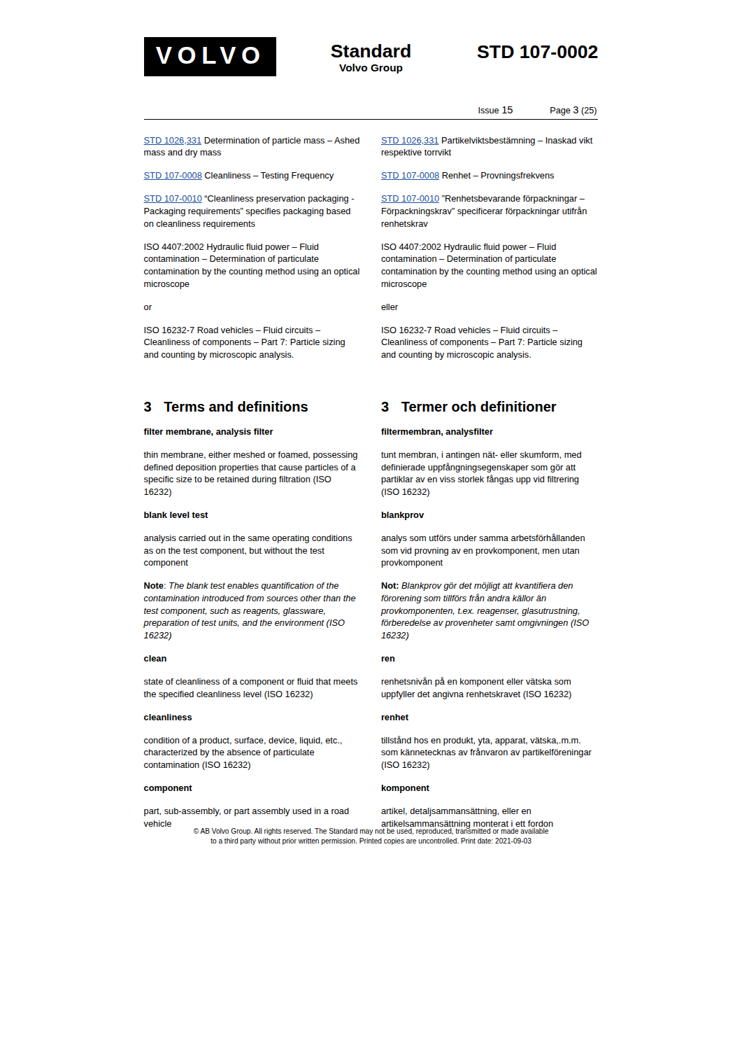VOLVO
Standard
Volvo Group
STD 107-0002
Issue 15 Page 3 (25)
STD 1026,331 Determination of particle mass – Ashed mass and dry mass
STD 107-0008 Cleanliness – Testing Frequency
STD 107-0010 “Cleanliness preservation packaging - Packaging requirements” specifies packaging based on cleanliness requirements
ISO 4407:2002 Hydraulic fluid power – Fluid contamination – Determination of particulate contamination by the counting method using an optical microscope
or
ISO 16232-7 Road vehicles – Fluid circuits –Cleanliness of components – Part 7: Particle sizing and counting by microscopic analysis.
3 Terms and definitions
filter membrane, analysis filter
thin membrane, either meshed or foamed, possessing defined deposition properties that cause particles of a specific size to be retained during filtration (ISO 16232)
blank level test
analysis carried out in the same operating conditions as on the test component, but without the test component
Note: The blank test enables quantification of the contamination introduced from sources other than the test component, such as reagents, glassware, preparation of test units, and the environment (ISO 16232)
clean
state of cleanliness of a component or fluid that meets the specified cleanliness level (ISO 16232)
cleanliness
condition of a product, surface, device, liquid, etc., characterized by the absence of particulate contamination (ISO 16232)
component
part, sub-assembly, or part assembly used in a road vehicle
STD 1026,331 Partikelviktsbestämning – Inaskad vikt respektive torrvikt
STD 107-0008 Renhet – Provningsfrekvens
STD 107-0010 ”Renhetsbevarande förpackningar – Förpackningskrav” specificerar förpackningar utifrån renhetskrav
ISO 4407:2002 Hydraulic fluid power – Fluid contamination – Determination of particulate contamination by the counting method using an optical microscope
eller
ISO 16232-7 Road vehicles – Fluid circuits –Cleanliness of components – Part 7: Particle sizing and counting by microscopic analysis.
3 Termer och definitioner
filtermembran, analysfilter
tunt membran, i antingen nät- eller skumform, med definierade uppfångningsegenskaper som gör att partiklar av en viss storlek fångas upp vid filtrering (ISO 16232)
blankprov
analys som utförs under samma arbetsförhållanden som vid provning av en provkomponent, men utan provkomponent
Not: Blankprov gör det möjligt att kvantifiera den förorening som tillförs från andra källor än provkomponenten, t.ex. reagenser, glasutrustning, förberedelse av provenheter samt omgivningen (ISO 16232)
ren
renhetsnivån på en komponent eller vätska som uppfyller det angivna renhetskravet (ISO 16232)
renhet
tillstånd hos en produkt, yta, apparat, vätska,.m.m. som kännetecknas av frånvaron av partikelföreningar (ISO 16232)
komponent
artikel, detaljsammansättning, eller en artikelsammansättning monterat i ett fordon
© AB Volvo Group. All rights reserved. The Standard may not be used, reproduced, transmitted or made available
to a third party without prior written permission. Printed copies are uncontrolled. Print date: 2021-09-03